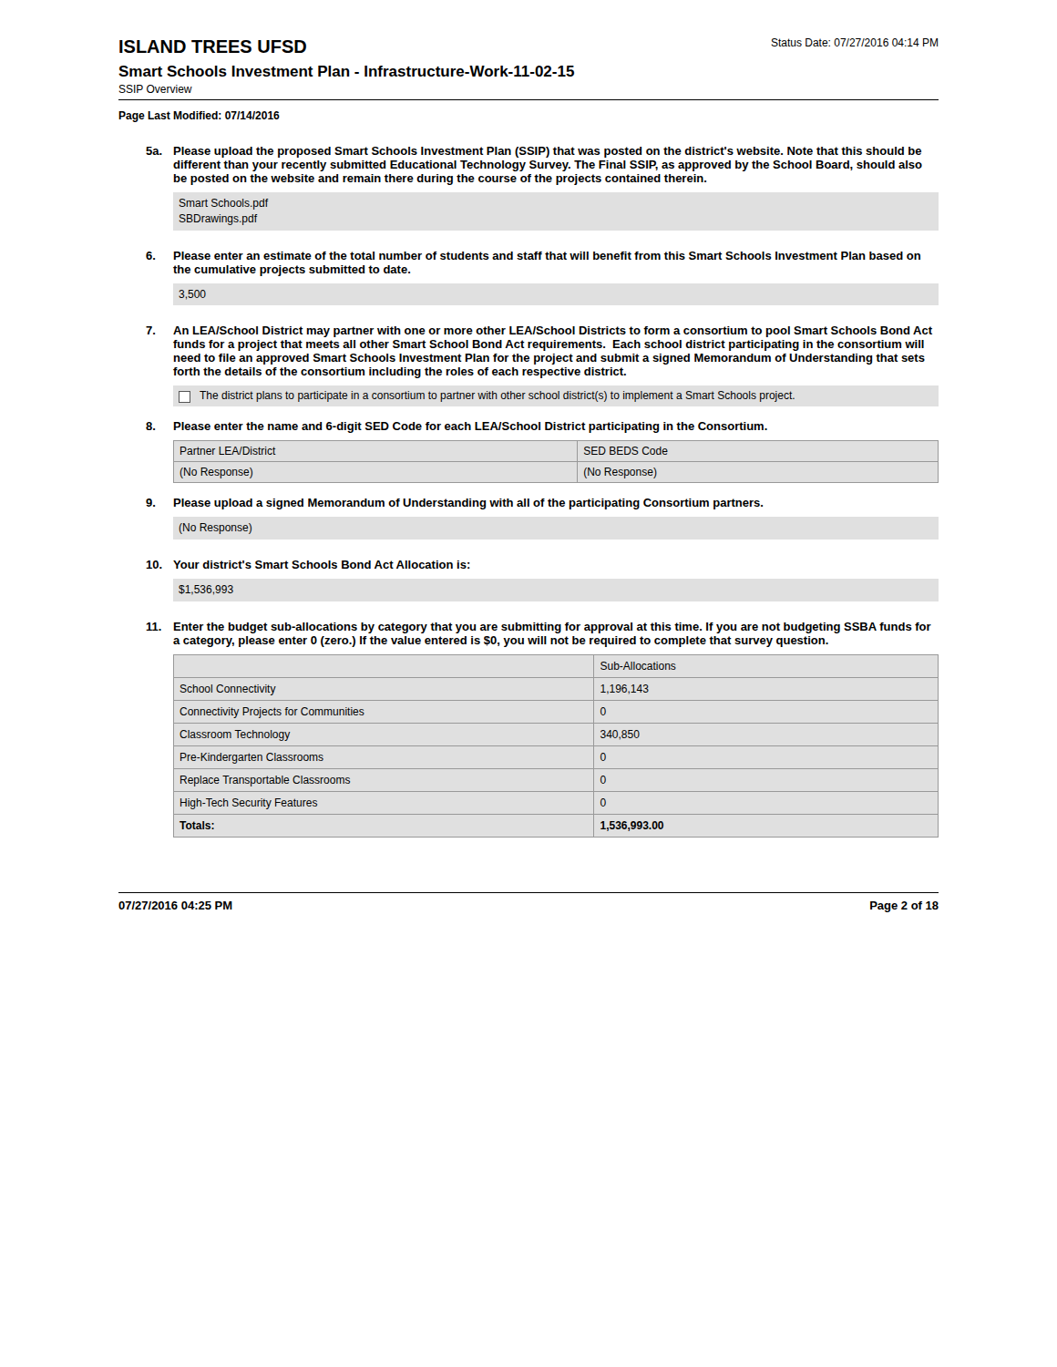ISLAND TREES UFSD
Status Date: 07/27/2016 04:14 PM
Smart Schools Investment Plan - Infrastructure-Work-11-02-15
SSIP Overview
Page Last Modified: 07/14/2016
5a.
Please upload the proposed Smart Schools Investment Plan (SSIP) that was posted on the district's website. Note that this should be different than your recently submitted Educational Technology Survey. The Final SSIP, as approved by the School Board, should also be posted on the website and remain there during the course of the projects contained therein.
Smart Schools.pdf
SBDrawings.pdf
6.
Please enter an estimate of the total number of students and staff that will benefit from this Smart Schools Investment Plan based on the cumulative projects submitted to date.
3,500
7.
An LEA/School District may partner with one or more other LEA/School Districts to form a consortium to pool Smart Schools Bond Act funds for a project that meets all other Smart School Bond Act requirements. Each school district participating in the consortium will need to file an approved Smart Schools Investment Plan for the project and submit a signed Memorandum of Understanding that sets forth the details of the consortium including the roles of each respective district.
The district plans to participate in a consortium to partner with other school district(s) to implement a Smart Schools project.
8.
Please enter the name and 6-digit SED Code for each LEA/School District participating in the Consortium.
| Partner LEA/District | SED BEDS Code |
| --- | --- |
| (No Response) | (No Response) |
9.
Please upload a signed Memorandum of Understanding with all of the participating Consortium partners.
(No Response)
10.
Your district's Smart Schools Bond Act Allocation is:
$1,536,993
11.
Enter the budget sub-allocations by category that you are submitting for approval at this time. If you are not budgeting SSBA funds for a category, please enter 0 (zero.) If the value entered is $0, you will not be required to complete that survey question.
| | Sub-Allocations |
| --- | --- |
| School Connectivity | 1,196,143 |
| Connectivity Projects for Communities | 0 |
| Classroom Technology | 340,850 |
| Pre-Kindergarten Classrooms | 0 |
| Replace Transportable Classrooms | 0 |
| High-Tech Security Features | 0 |
| Totals: | 1,536,993.00 |
07/27/2016 04:25 PM
Page 2 of 18